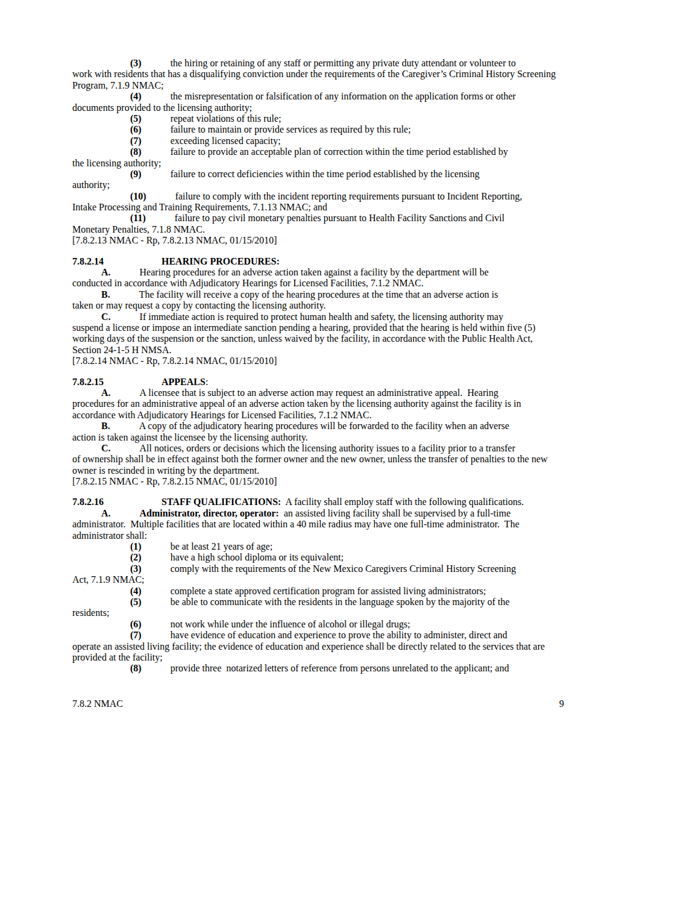(3) the hiring or retaining of any staff or permitting any private duty attendant or volunteer to
work with residents that has a disqualifying conviction under the requirements of the Caregiver’s Criminal History Screening Program, 7.1.9 NMAC;
(4) the misrepresentation or falsification of any information on the application forms or other
documents provided to the licensing authority;
(5) repeat violations of this rule;
(6) failure to maintain or provide services as required by this rule;
(7) exceeding licensed capacity;
(8) failure to provide an acceptable plan of correction within the time period established by
the licensing authority;
(9) failure to correct deficiencies within the time period established by the licensing
authority;
(10) failure to comply with the incident reporting requirements pursuant to Incident Reporting,
Intake Processing and Training Requirements, 7.1.13 NMAC; and
(11) failure to pay civil monetary penalties pursuant to Health Facility Sanctions and Civil
Monetary Penalties, 7.1.8 NMAC.
[7.8.2.13 NMAC - Rp, 7.8.2.13 NMAC, 01/15/2010]
7.8.2.14 HEARING PROCEDURES:
A. Hearing procedures for an adverse action taken against a facility by the department will be
conducted in accordance with Adjudicatory Hearings for Licensed Facilities, 7.1.2 NMAC.
B. The facility will receive a copy of the hearing procedures at the time that an adverse action is
taken or may request a copy by contacting the licensing authority.
C. If immediate action is required to protect human health and safety, the licensing authority may
suspend a license or impose an intermediate sanction pending a hearing, provided that the hearing is held within five (5) working days of the suspension or the sanction, unless waived by the facility, in accordance with the Public Health Act, Section 24-1-5 H NMSA.
[7.8.2.14 NMAC - Rp, 7.8.2.14 NMAC, 01/15/2010]
7.8.2.15 APPEALS:
A. A licensee that is subject to an adverse action may request an administrative appeal. Hearing
procedures for an administrative appeal of an adverse action taken by the licensing authority against the facility is in accordance with Adjudicatory Hearings for Licensed Facilities, 7.1.2 NMAC.
B. A copy of the adjudicatory hearing procedures will be forwarded to the facility when an adverse
action is taken against the licensee by the licensing authority.
C. All notices, orders or decisions which the licensing authority issues to a facility prior to a transfer
of ownership shall be in effect against both the former owner and the new owner, unless the transfer of penalties to the new owner is rescinded in writing by the department.
[7.8.2.15 NMAC - Rp, 7.8.2.15 NMAC, 01/15/2010]
7.8.2.16 STAFF QUALIFICATIONS: A facility shall employ staff with the following qualifications.
A. Administrator, director, operator: an assisted living facility shall be supervised by a full-time
administrator. Multiple facilities that are located within a 40 mile radius may have one full-time administrator. The administrator shall:
(1) be at least 21 years of age;
(2) have a high school diploma or its equivalent;
(3) comply with the requirements of the New Mexico Caregivers Criminal History Screening
Act, 7.1.9 NMAC;
(4) complete a state approved certification program for assisted living administrators;
(5) be able to communicate with the residents in the language spoken by the majority of the
residents;
(6) not work while under the influence of alcohol or illegal drugs;
(7) have evidence of education and experience to prove the ability to administer, direct and
operate an assisted living facility; the evidence of education and experience shall be directly related to the services that are provided at the facility;
(8) provide three notarized letters of reference from persons unrelated to the applicant; and
7.8.2 NMAC 9